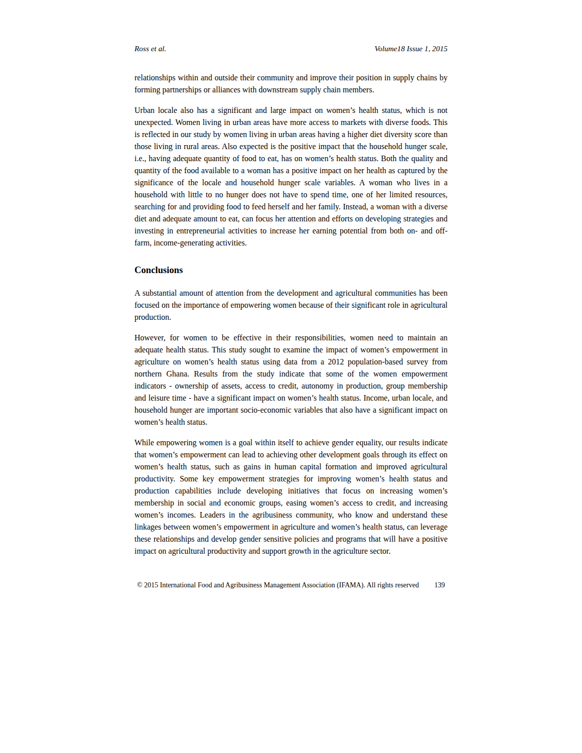Ross et al.
Volume18 Issue 1, 2015
relationships within and outside their community and improve their position in supply chains by forming partnerships or alliances with downstream supply chain members.
Urban locale also has a significant and large impact on women’s health status, which is not unexpected. Women living in urban areas have more access to markets with diverse foods. This is reflected in our study by women living in urban areas having a higher diet diversity score than those living in rural areas. Also expected is the positive impact that the household hunger scale, i.e., having adequate quantity of food to eat, has on women’s health status. Both the quality and quantity of the food available to a woman has a positive impact on her health as captured by the significance of the locale and household hunger scale variables. A woman who lives in a household with little to no hunger does not have to spend time, one of her limited resources, searching for and providing food to feed herself and her family. Instead, a woman with a diverse diet and adequate amount to eat, can focus her attention and efforts on developing strategies and investing in entrepreneurial activities to increase her earning potential from both on- and off-farm, income-generating activities.
Conclusions
A substantial amount of attention from the development and agricultural communities has been focused on the importance of empowering women because of their significant role in agricultural production.
However, for women to be effective in their responsibilities, women need to maintain an adequate health status. This study sought to examine the impact of women’s empowerment in agriculture on women’s health status using data from a 2012 population-based survey from northern Ghana. Results from the study indicate that some of the women empowerment indicators - ownership of assets, access to credit, autonomy in production, group membership and leisure time - have a significant impact on women’s health status. Income, urban locale, and household hunger are important socio-economic variables that also have a significant impact on women’s health status.
While empowering women is a goal within itself to achieve gender equality, our results indicate that women’s empowerment can lead to achieving other development goals through its effect on women’s health status, such as gains in human capital formation and improved agricultural productivity. Some key empowerment strategies for improving women’s health status and production capabilities include developing initiatives that focus on increasing women’s membership in social and economic groups, easing women’s access to credit, and increasing women’s incomes. Leaders in the agribusiness community, who know and understand these linkages between women’s empowerment in agriculture and women’s health status, can leverage these relationships and develop gender sensitive policies and programs that will have a positive impact on agricultural productivity and support growth in the agriculture sector.
© 2015 International Food and Agribusiness Management Association (IFAMA). All rights reserved
139